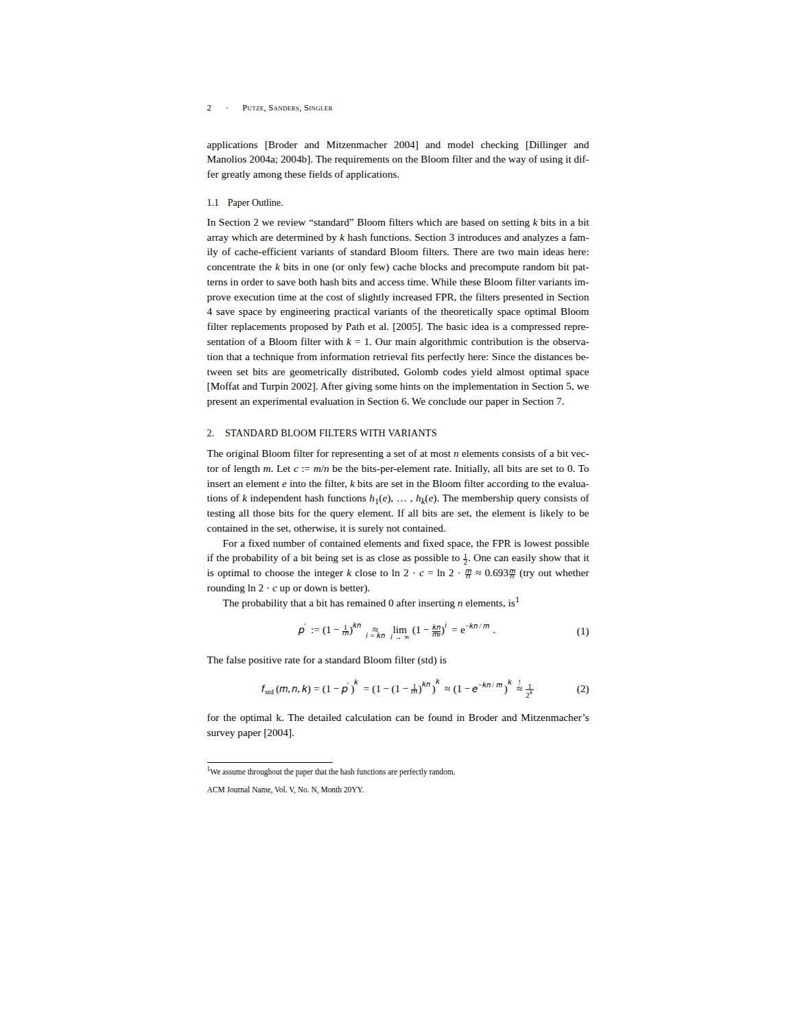2·Putze, Sanders, Singler
applications [Broder and Mitzenmacher 2004] and model checking [Dillinger and Manolios 2004a; 2004b]. The requirements on the Bloom filter and the way of using it differ greatly among these fields of applications.
1.1 Paper Outline.
In Section 2 we review “standard” Bloom filters which are based on setting k bits in a bit array which are determined by k hash functions. Section 3 introduces and analyzes a family of cache-efficient variants of standard Bloom filters. There are two main ideas here: concentrate the k bits in one (or only few) cache blocks and precompute random bit patterns in order to save both hash bits and access time. While these Bloom filter variants improve execution time at the cost of slightly increased FPR, the filters presented in Section 4 save space by engineering practical variants of the theoretically space optimal Bloom filter replacements proposed by Path et al. [2005]. The basic idea is a compressed representation of a Bloom filter with k = 1. Our main algorithmic contribution is the observation that a technique from information retrieval fits perfectly here: Since the distances between set bits are geometrically distributed, Golomb codes yield almost optimal space [Moffat and Turpin 2002]. After giving some hints on the implementation in Section 5, we present an experimental evaluation in Section 6. We conclude our paper in Section 7.
2. STANDARD BLOOM FILTERS WITH VARIANTS
The original Bloom filter for representing a set of at most n elements consists of a bit vector of length m. Let c := m/n be the bits-per-element rate. Initially, all bits are set to 0. To insert an element e into the filter, k bits are set in the Bloom filter according to the evaluations of k independent hash functions h1(e), … , hk(e). The membership query consists of testing all those bits for the query element. If all bits are set, the element is likely to be contained in the set, otherwise, it is surely not contained.
For a fixed number of contained elements and fixed space, the FPR is lowest possible if the probability of a bit being set is as close as possible to 12. One can easily show that it is optimal to choose the integer k close to ln 2 · c = ln 2 · mn ≈ 0.693mn (try out whether rounding ln 2 · c up or down is better).
The probability that a bit has remained 0 after inserting n elements, is1
p′ := ( 1−1m ) kn ≈ i=kn lim i→∞ ( 1−knmi ) i = e−kn/m . (1)
The false positive rate for a standard Bloom filter (std) is
fstd (m,n,k) = (1−p′) k = ( 1− (1−1m) kn ) k ≈ (1−e−kn/m) k ≈! 12k (2)
for the optimal k. The detailed calculation can be found in Broder and Mitzenmacher’s survey paper [2004].
1We assume throughout the paper that the hash functions are perfectly random.
ACM Journal Name, Vol. V, No. N, Month 20YY.